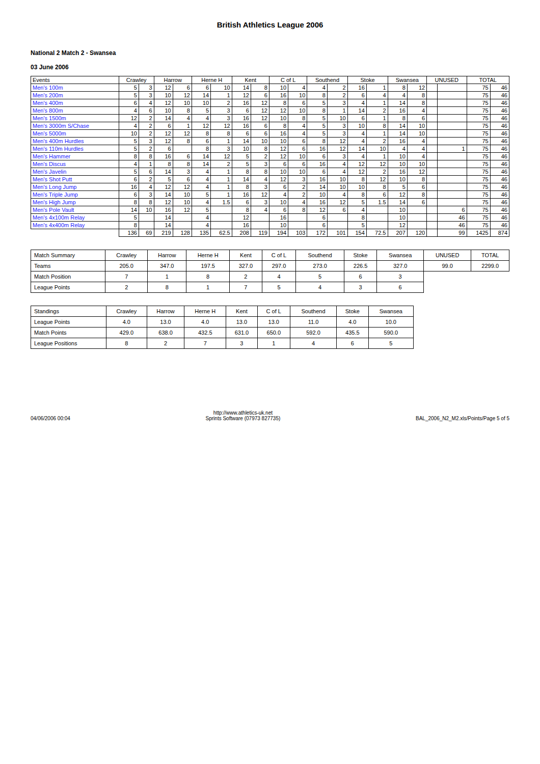British Athletics League 2006
National 2 Match 2 - Swansea
03 June 2006
| Events | Crawley | Harrow | Herne H | Kent | C of L | Southend | Stoke | Swansea | UNUSED | TOTAL |
| --- | --- | --- | --- | --- | --- | --- | --- | --- | --- | --- |
| Men's 100m | 5 | 3 | 12 | 6 | 6 | 10 | 14 | 8 | 10 | 4 | 4 | 2 | 16 | 1 | 8 | 12 | | | 75 | 46 |
| Men's 200m | 5 | 3 | 10 | 12 | 14 | 1 | 12 | 6 | 16 | 10 | 8 | 2 | 6 | 4 | 4 | 8 | | | 75 | 46 |
| Men's 400m | 6 | 4 | 12 | 10 | 10 | 2 | 16 | 12 | 8 | 6 | 5 | 3 | 4 | 1 | 14 | 8 | | | 75 | 46 |
| Men's 800m | 4 | 6 | 10 | 8 | 5 | 3 | 6 | 12 | 12 | 10 | 8 | 1 | 14 | 2 | 16 | 4 | | | 75 | 46 |
| Men's 1500m | 12 | 2 | 14 | 4 | 4 | 3 | 16 | 12 | 10 | 8 | 5 | 10 | 6 | 1 | 8 | 6 | | | 75 | 46 |
| Men's 3000m S/Chase | 4 | 2 | 6 | 1 | 12 | 12 | 16 | 6 | 8 | 4 | 5 | 3 | 10 | 8 | 14 | 10 | | | 75 | 46 |
| Men's 5000m | 10 | 2 | 12 | 12 | 8 | 8 | 6 | 6 | 16 | 4 | 5 | 3 | 4 | 1 | 14 | 10 | | | 75 | 46 |
| Men's 400m Hurdles | 5 | 3 | 12 | 8 | 6 | 1 | 14 | 10 | 10 | 6 | 8 | 12 | 4 | 2 | 16 | 4 | | | 75 | 46 |
| Men's 110m Hurdles | 5 | 2 | 6 | | 8 | 3 | 10 | 8 | 12 | 6 | 16 | 12 | 14 | 10 | 4 | 4 | | 1 | 75 | 46 |
| Men's Hammer | 8 | 8 | 16 | 6 | 14 | 12 | 5 | 2 | 12 | 10 | 6 | 3 | 4 | 1 | 10 | 4 | | | 75 | 46 |
| Men's Discus | 4 | 1 | 8 | 8 | 14 | 2 | 5 | 3 | 6 | 6 | 16 | 4 | 12 | 12 | 10 | 10 | | | 75 | 46 |
| Men's Javelin | 5 | 6 | 14 | 3 | 4 | 1 | 8 | 8 | 10 | 10 | 6 | 4 | 12 | 2 | 16 | 12 | | | 75 | 46 |
| Men's Shot Putt | 6 | 2 | 5 | 6 | 4 | 1 | 14 | 4 | 12 | 3 | 16 | 10 | 8 | 12 | 10 | 8 | | | 75 | 46 |
| Men's Long Jump | 16 | 4 | 12 | 12 | 4 | 1 | 8 | 3 | 6 | 2 | 14 | 10 | 10 | 8 | 5 | 6 | | | 75 | 46 |
| Men's Triple Jump | 6 | 3 | 14 | 10 | 5 | 1 | 16 | 12 | 4 | 2 | 10 | 4 | 8 | 6 | 12 | 8 | | | 75 | 46 |
| Men's High Jump | 8 | 8 | 12 | 10 | 4 | 1.5 | 6 | 3 | 10 | 4 | 16 | 12 | 5 | 1.5 | 14 | 6 | | | 75 | 46 |
| Men's Pole Vault | 14 | 10 | 16 | 12 | 5 | | 8 | 4 | 6 | 8 | 12 | 6 | 4 | | 10 | | | 6 | 75 | 46 |
| Men's 4x100m Relay | 5 | | 14 | | 4 | | 12 | | 16 | | 6 | | 8 | | 10 | | | 46 | 75 | 46 |
| Men's 4x400m Relay | 8 | | 14 | | 4 | | 16 | | 10 | | 6 | | 5 | | 12 | | | 46 | 75 | 46 |
| | 136 | 69 | 219 | 128 | 135 | 62.5 | 208 | 119 | 194 | 103 | 172 | 101 | 154 | 72.5 | 207 | 120 | | 99 | 1425 | 874 |
| Match Summary | Crawley | Harrow | Herne H | Kent | C of L | Southend | Stoke | Swansea | UNUSED | TOTAL |
| --- | --- | --- | --- | --- | --- | --- | --- | --- | --- | --- |
| Teams | 205.0 | 347.0 | 197.5 | 327.0 | 297.0 | 273.0 | 226.5 | 327.0 | 99.0 | 2299.0 |
| Match Position | 7 | 1 | 8 | 2 | 4 | 5 | 6 | 3 | | |
| League Points | 2 | 8 | 1 | 7 | 5 | 4 | 3 | 6 | | |
| Standings | Crawley | Harrow | Herne H | Kent | C of L | Southend | Stoke | Swansea |
| --- | --- | --- | --- | --- | --- | --- | --- | --- |
| League Points | 4.0 | 13.0 | 4.0 | 13.0 | 13.0 | 11.0 | 4.0 | 10.0 |
| Match Points | 429.0 | 638.0 | 432.5 | 631.0 | 650.0 | 592.0 | 435.5 | 590.0 |
| League Positions | 8 | 2 | 7 | 3 | 1 | 4 | 6 | 5 |
04/06/2006 00:04
http://www.athletics-uk.net
Sprints Software (07973 827735)
BAL_2006_N2_M2.xls/Points/Page 5 of 5